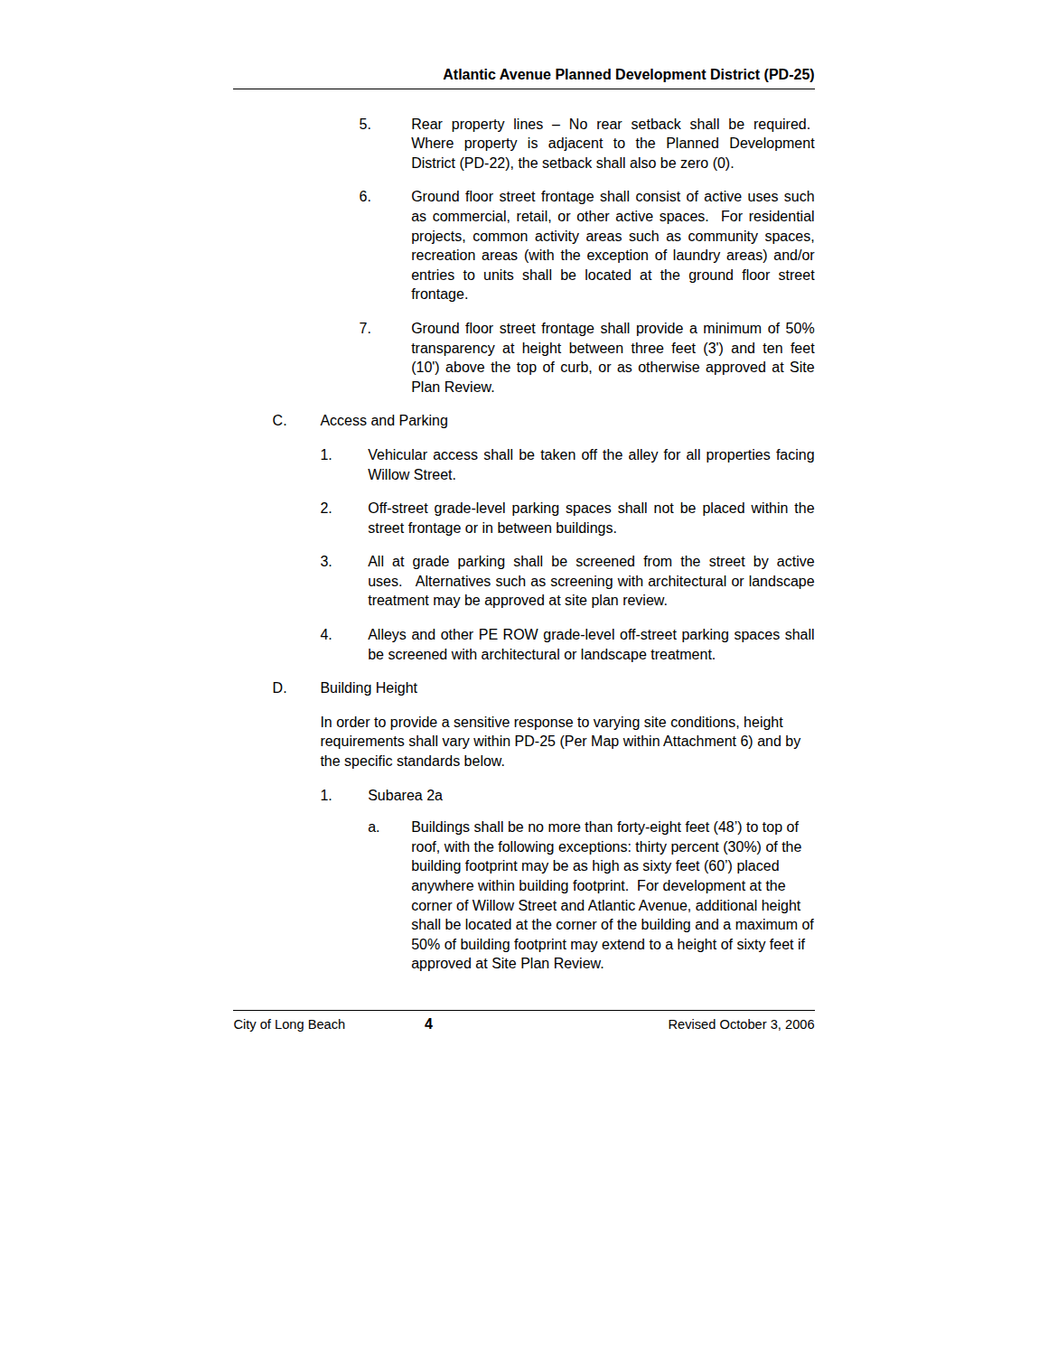Atlantic Avenue Planned Development District (PD-25)
| 5. | Rear property lines – No rear setback shall be required. Where property is adjacent to the Planned Development District (PD-22), the setback shall also be zero (0). |
| 6. | Ground floor street frontage shall consist of active uses such as commercial, retail, or other active spaces. For residential projects, common activity areas such as community spaces, recreation areas (with the exception of laundry areas) and/or entries to units shall be located at the ground floor street frontage. |
| 7. | Ground floor street frontage shall provide a minimum of 50% transparency at height between three feet (3') and ten feet (10') above the top of curb, or as otherwise approved at Site Plan Review. |
| C. | Access and Parking |
| 1. | Vehicular access shall be taken off the alley for all properties facing Willow Street. |
| 2. | Off-street grade-level parking spaces shall not be placed within the street frontage or in between buildings. |
| 3. | All at grade parking shall be screened from the street by active uses. Alternatives such as screening with architectural or landscape treatment may be approved at site plan review. |
| 4. | Alleys and other PE ROW grade-level off-street parking spaces shall be screened with architectural or landscape treatment. |
| D. | Building Height |
In order to provide a sensitive response to varying site conditions, height requirements shall vary within PD-25 (Per Map within Attachment 6) and by the specific standards below.
| 1. | Subarea 2a |
| a. | Buildings shall be no more than forty-eight feet (48’) to top of roof, with the following exceptions: thirty percent (30%) of the building footprint may be as high as sixty feet (60’) placed anywhere within building footprint. For development at the corner of Willow Street and Atlantic Avenue, additional height shall be located at the corner of the building and a maximum of 50% of building footprint may extend to a height of sixty feet if approved at Site Plan Review. |
City of Long Beach
4
Revised October 3, 2006